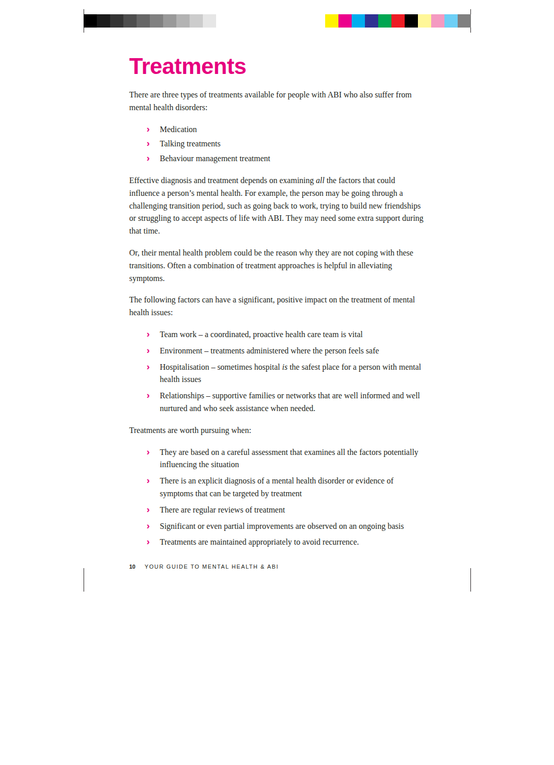Treatments
There are three types of treatments available for people with ABI who also suffer from mental health disorders:
Medication
Talking treatments
Behaviour management treatment
Effective diagnosis and treatment depends on examining all the factors that could influence a person’s mental health. For example, the person may be going through a challenging transition period, such as going back to work, trying to build new friendships or struggling to accept aspects of life with ABI. They may need some extra support during that time.
Or, their mental health problem could be the reason why they are not coping with these transitions. Often a combination of treatment approaches is helpful in alleviating symptoms.
The following factors can have a significant, positive impact on the treatment of mental health issues:
Team work – a coordinated, proactive health care team is vital
Environment – treatments administered where the person feels safe
Hospitalisation – sometimes hospital is the safest place for a person with mental health issues
Relationships – supportive families or networks that are well informed and well nurtured and who seek assistance when needed.
Treatments are worth pursuing when:
They are based on a careful assessment that examines all the factors potentially influencing the situation
There is an explicit diagnosis of a mental health disorder or evidence of symptoms that can be targeted by treatment
There are regular reviews of treatment
Significant or even partial improvements are observed on an ongoing basis
Treatments are maintained appropriately to avoid recurrence.
10 Your guide to mental health & ABI